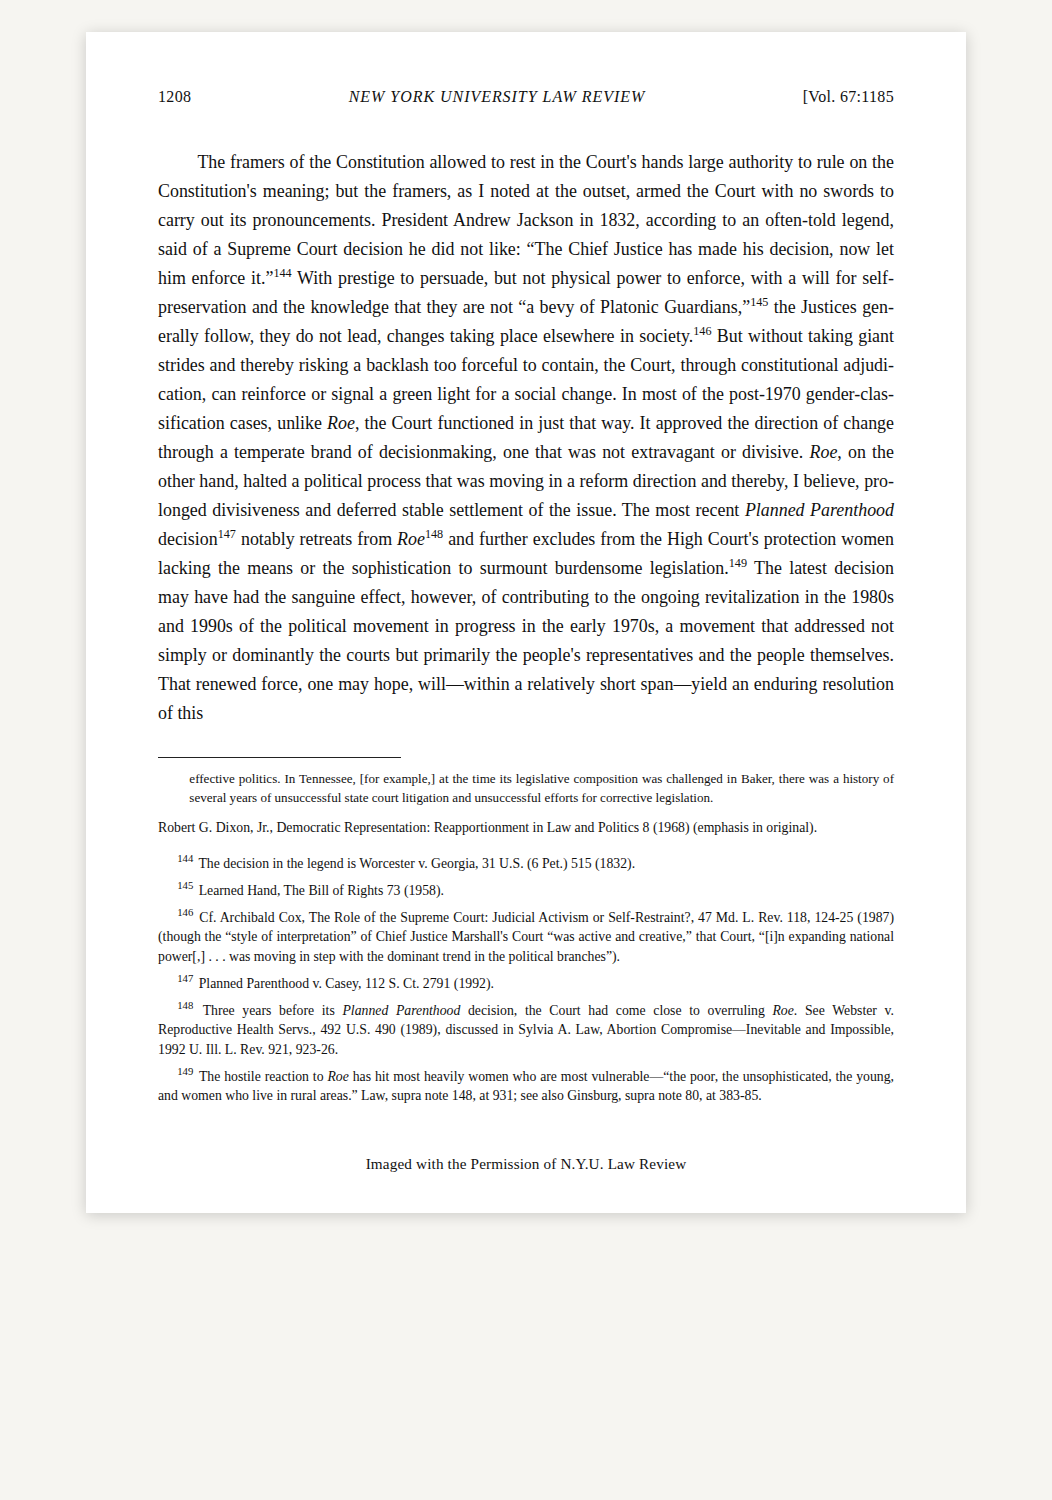1208 New York University Law Review [Vol. 67:1185
The framers of the Constitution allowed to rest in the Court's hands large authority to rule on the Constitution's meaning; but the framers, as I noted at the outset, armed the Court with no swords to carry out its pronouncements. President Andrew Jackson in 1832, according to an often-told legend, said of a Supreme Court decision he did not like: “The Chief Justice has made his decision, now let him enforce it.”144 With prestige to persuade, but not physical power to enforce, with a will for self-preservation and the knowledge that they are not “a bevy of Platonic Guardians,”145 the Justices generally follow, they do not lead, changes taking place elsewhere in society.146 But without taking giant strides and thereby risking a backlash too forceful to contain, the Court, through constitutional adjudication, can reinforce or signal a green light for a social change. In most of the post-1970 gender-classification cases, unlike Roe, the Court functioned in just that way. It approved the direction of change through a temperate brand of decisionmaking, one that was not extravagant or divisive. Roe, on the other hand, halted a political process that was moving in a reform direction and thereby, I believe, prolonged divisiveness and deferred stable settlement of the issue. The most recent Planned Parenthood decision147 notably retreats from Roe148 and further excludes from the High Court's protection women lacking the means or the sophistication to surmount burdensome legislation.149 The latest decision may have had the sanguine effect, however, of contributing to the ongoing revitalization in the 1980s and 1990s of the political movement in progress in the early 1970s, a movement that addressed not simply or dominantly the courts but primarily the people's representatives and the people themselves. That renewed force, one may hope, will—within a relatively short span—yield an enduring resolution of this
effective politics. In Tennessee, [for example,] at the time its legislative composition was challenged in Baker, there was a history of several years of unsuccessful state court litigation and unsuccessful efforts for corrective legislation.
Robert G. Dixon, Jr., Democratic Representation: Reapportionment in Law and Politics 8 (1968) (emphasis in original).
144 The decision in the legend is Worcester v. Georgia, 31 U.S. (6 Pet.) 515 (1832).
145 Learned Hand, The Bill of Rights 73 (1958).
146 Cf. Archibald Cox, The Role of the Supreme Court: Judicial Activism or Self-Restraint?, 47 Md. L. Rev. 118, 124-25 (1987) (though the “style of interpretation” of Chief Justice Marshall's Court “was active and creative,” that Court, “[i]n expanding national power[,] . . . was moving in step with the dominant trend in the political branches”).
147 Planned Parenthood v. Casey, 112 S. Ct. 2791 (1992).
148 Three years before its Planned Parenthood decision, the Court had come close to overruling Roe. See Webster v. Reproductive Health Servs., 492 U.S. 490 (1989), discussed in Sylvia A. Law, Abortion Compromise—Inevitable and Impossible, 1992 U. Ill. L. Rev. 921, 923-26.
149 The hostile reaction to Roe has hit most heavily women who are most vulnerable—“the poor, the unsophisticated, the young, and women who live in rural areas.” Law, supra note 148, at 931; see also Ginsburg, supra note 80, at 383-85.
Imaged with the Permission of N.Y.U. Law Review